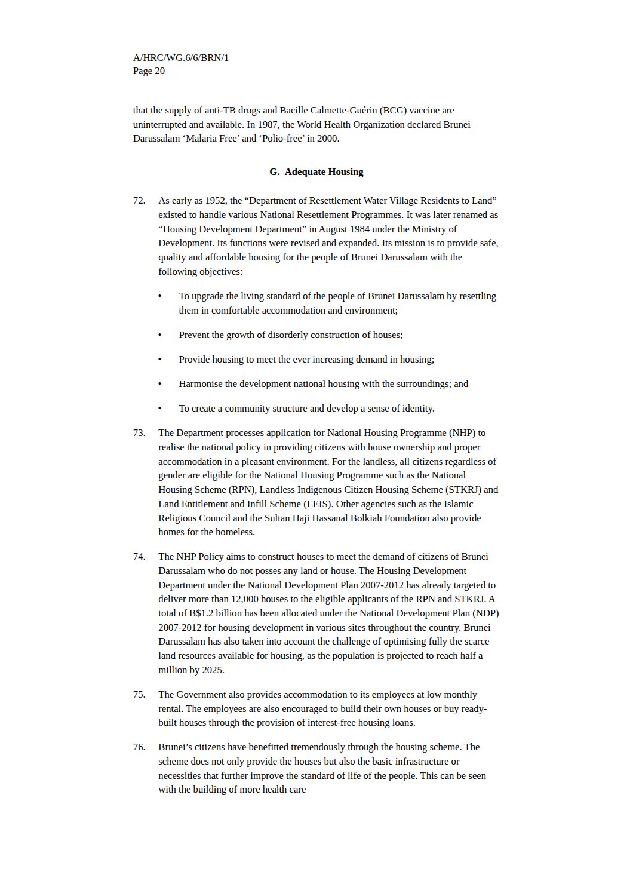A/HRC/WG.6/6/BRN/1
Page 20
that the supply of anti-TB drugs and Bacille Calmette-Guérin (BCG) vaccine are uninterrupted and available. In 1987, the World Health Organization declared Brunei Darussalam ‘Malaria Free’ and ‘Polio-free’ in 2000.
G. Adequate Housing
72. As early as 1952, the “Department of Resettlement Water Village Residents to Land” existed to handle various National Resettlement Programmes. It was later renamed as “Housing Development Department” in August 1984 under the Ministry of Development. Its functions were revised and expanded. Its mission is to provide safe, quality and affordable housing for the people of Brunei Darussalam with the following objectives:
•To upgrade the living standard of the people of Brunei Darussalam by resettling them in comfortable accommodation and environment;
•Prevent the growth of disorderly construction of houses;
•Provide housing to meet the ever increasing demand in housing;
•Harmonise the development national housing with the surroundings; and
•To create a community structure and develop a sense of identity.
73. The Department processes application for National Housing Programme (NHP) to realise the national policy in providing citizens with house ownership and proper accommodation in a pleasant environment. For the landless, all citizens regardless of gender are eligible for the National Housing Programme such as the National Housing Scheme (RPN), Landless Indigenous Citizen Housing Scheme (STKRJ) and Land Entitlement and Infill Scheme (LEIS). Other agencies such as the Islamic Religious Council and the Sultan Haji Hassanal Bolkiah Foundation also provide homes for the homeless.
74. The NHP Policy aims to construct houses to meet the demand of citizens of Brunei Darussalam who do not posses any land or house. The Housing Development Department under the National Development Plan 2007-2012 has already targeted to deliver more than 12,000 houses to the eligible applicants of the RPN and STKRJ. A total of B$1.2 billion has been allocated under the National Development Plan (NDP) 2007-2012 for housing development in various sites throughout the country. Brunei Darussalam has also taken into account the challenge of optimising fully the scarce land resources available for housing, as the population is projected to reach half a million by 2025.
75. The Government also provides accommodation to its employees at low monthly rental. The employees are also encouraged to build their own houses or buy ready-built houses through the provision of interest-free housing loans.
76. Brunei’s citizens have benefitted tremendously through the housing scheme. The scheme does not only provide the houses but also the basic infrastructure or necessities that further improve the standard of life of the people. This can be seen with the building of more health care